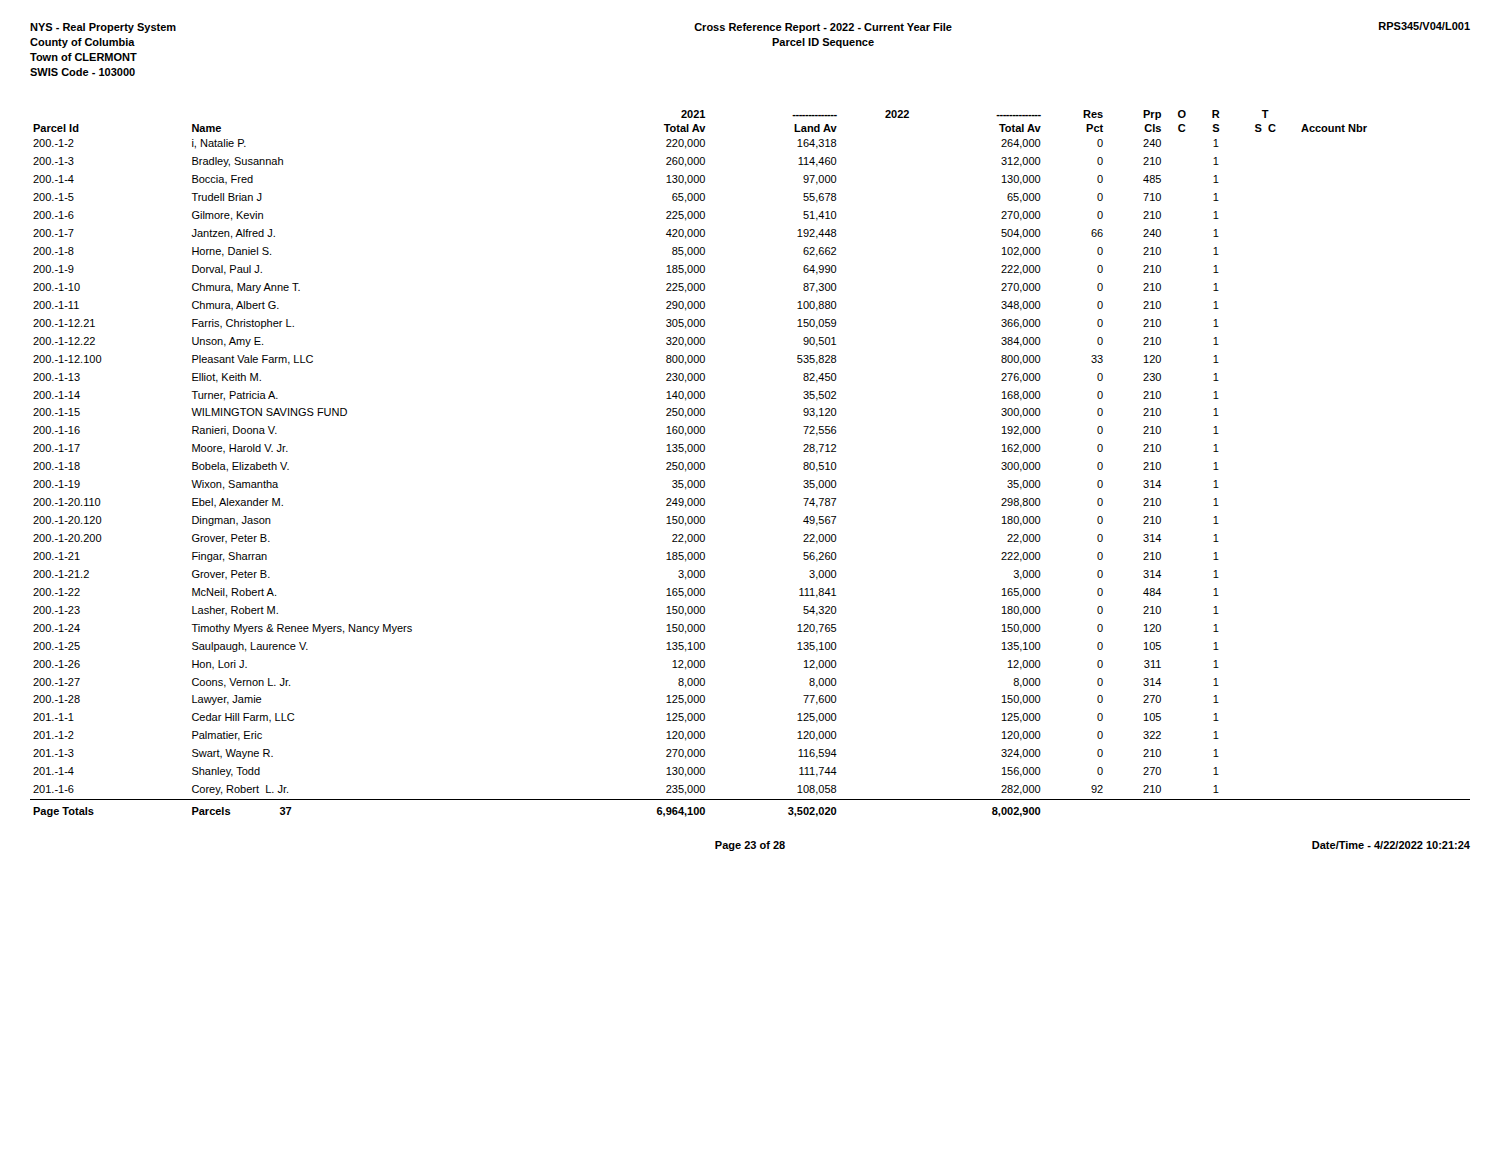NYS - Real Property System
County of Columbia
Town of CLERMONT
SWIS Code - 103000
RPS345/V04/L001
Cross Reference Report - 2022 - Current Year File
Parcel ID Sequence
| | | 2021 | -------------- | 2022 | -------------- | Res | Prp | O | R | T | |
| --- | --- | --- | --- | --- | --- | --- | --- | --- | --- | --- | --- |
| Parcel Id | Name | Total Av | Land Av | | Total Av | Pct | Cls | C | S | S C | Account Nbr |
| 200.-1-2 | i, Natalie P. | 220,000 | 164,318 | | 264,000 | 0 | 240 | | 1 | | |
| 200.-1-3 | Bradley, Susannah | 260,000 | 114,460 | | 312,000 | 0 | 210 | | 1 | | |
| 200.-1-4 | Boccia, Fred | 130,000 | 97,000 | | 130,000 | 0 | 485 | | 1 | | |
| 200.-1-5 | Trudell Brian J | 65,000 | 55,678 | | 65,000 | 0 | 710 | | 1 | | |
| 200.-1-6 | Gilmore, Kevin | 225,000 | 51,410 | | 270,000 | 0 | 210 | | 1 | | |
| 200.-1-7 | Jantzen, Alfred J. | 420,000 | 192,448 | | 504,000 | 66 | 240 | | 1 | | |
| 200.-1-8 | Horne, Daniel S. | 85,000 | 62,662 | | 102,000 | 0 | 210 | | 1 | | |
| 200.-1-9 | Dorval, Paul J. | 185,000 | 64,990 | | 222,000 | 0 | 210 | | 1 | | |
| 200.-1-10 | Chmura, Mary Anne T. | 225,000 | 87,300 | | 270,000 | 0 | 210 | | 1 | | |
| 200.-1-11 | Chmura, Albert G. | 290,000 | 100,880 | | 348,000 | 0 | 210 | | 1 | | |
| 200.-1-12.21 | Farris, Christopher L. | 305,000 | 150,059 | | 366,000 | 0 | 210 | | 1 | | |
| 200.-1-12.22 | Unson, Amy E. | 320,000 | 90,501 | | 384,000 | 0 | 210 | | 1 | | |
| 200.-1-12.100 | Pleasant Vale Farm, LLC | 800,000 | 535,828 | | 800,000 | 33 | 120 | | 1 | | |
| 200.-1-13 | Elliot, Keith M. | 230,000 | 82,450 | | 276,000 | 0 | 230 | | 1 | | |
| 200.-1-14 | Turner, Patricia A. | 140,000 | 35,502 | | 168,000 | 0 | 210 | | 1 | | |
| 200.-1-15 | WILMINGTON SAVINGS FUND | 250,000 | 93,120 | | 300,000 | 0 | 210 | | 1 | | |
| 200.-1-16 | Ranieri, Doona V. | 160,000 | 72,556 | | 192,000 | 0 | 210 | | 1 | | |
| 200.-1-17 | Moore, Harold V. Jr. | 135,000 | 28,712 | | 162,000 | 0 | 210 | | 1 | | |
| 200.-1-18 | Bobela, Elizabeth V. | 250,000 | 80,510 | | 300,000 | 0 | 210 | | 1 | | |
| 200.-1-19 | Wixon, Samantha | 35,000 | 35,000 | | 35,000 | 0 | 314 | | 1 | | |
| 200.-1-20.110 | Ebel, Alexander M. | 249,000 | 74,787 | | 298,800 | 0 | 210 | | 1 | | |
| 200.-1-20.120 | Dingman, Jason | 150,000 | 49,567 | | 180,000 | 0 | 210 | | 1 | | |
| 200.-1-20.200 | Grover, Peter B. | 22,000 | 22,000 | | 22,000 | 0 | 314 | | 1 | | |
| 200.-1-21 | Fingar, Sharran | 185,000 | 56,260 | | 222,000 | 0 | 210 | | 1 | | |
| 200.-1-21.2 | Grover, Peter B. | 3,000 | 3,000 | | 3,000 | 0 | 314 | | 1 | | |
| 200.-1-22 | McNeil, Robert A. | 165,000 | 111,841 | | 165,000 | 0 | 484 | | 1 | | |
| 200.-1-23 | Lasher, Robert M. | 150,000 | 54,320 | | 180,000 | 0 | 210 | | 1 | | |
| 200.-1-24 | Timothy Myers & Renee Myers, Nancy Myers | 150,000 | 120,765 | | 150,000 | 0 | 120 | | 1 | | |
| 200.-1-25 | Saulpaugh, Laurence V. | 135,100 | 135,100 | | 135,100 | 0 | 105 | | 1 | | |
| 200.-1-26 | Hon, Lori J. | 12,000 | 12,000 | | 12,000 | 0 | 311 | | 1 | | |
| 200.-1-27 | Coons, Vernon L. Jr. | 8,000 | 8,000 | | 8,000 | 0 | 314 | | 1 | | |
| 200.-1-28 | Lawyer, Jamie | 125,000 | 77,600 | | 150,000 | 0 | 270 | | 1 | | |
| 201.-1-1 | Cedar Hill Farm, LLC | 125,000 | 125,000 | | 125,000 | 0 | 105 | | 1 | | |
| 201.-1-2 | Palmatier, Eric | 120,000 | 120,000 | | 120,000 | 0 | 322 | | 1 | | |
| 201.-1-3 | Swart, Wayne R. | 270,000 | 116,594 | | 324,000 | 0 | 210 | | 1 | | |
| 201.-1-4 | Shanley, Todd | 130,000 | 111,744 | | 156,000 | 0 | 270 | | 1 | | |
| 201.-1-6 | Corey, Robert L. Jr. | 235,000 | 108,058 | | 282,000 | 92 | 210 | | 1 | | |
| Page Totals | Parcels 37 | 6,964,100 | 3,502,020 | | 8,002,900 | | | | | | |
Page 23 of 28 Date/Time - 4/22/2022 10:21:24